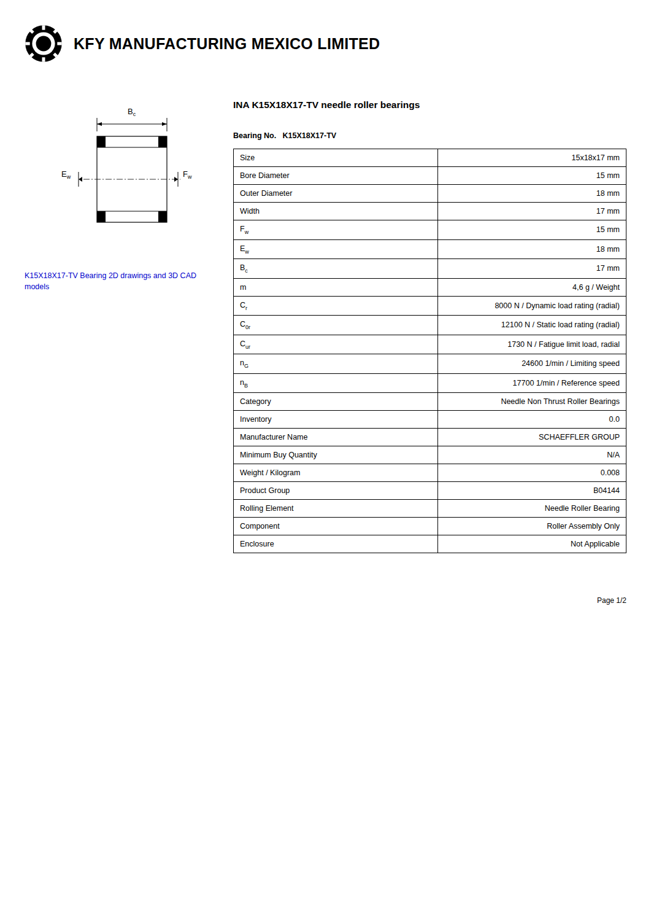KFY MANUFACTURING MEXICO LIMITED
Bc Ew Fw
K15X18X17-TV Bearing 2D drawings and 3D CAD models
INA K15X18X17-TV needle roller bearings
Bearing No. K15X18X17-TV
| Size | 15x18x17 mm |
| Bore Diameter | 15 mm |
| Outer Diameter | 18 mm |
| Width | 17 mm |
| F w | 15 mm |
| E w | 18 mm |
| B c | 17 mm |
| m | 4,6 g / Weight |
| C r | 8000 N / Dynamic load rating (radial) |
| C 0r | 12100 N / Static load rating (radial) |
| C ur | 1730 N / Fatigue limit load, radial |
| n G | 24600 1/min / Limiting speed |
| n B | 17700 1/min / Reference speed |
| Category | Needle Non Thrust Roller Bearings |
| Inventory | 0.0 |
| Manufacturer Name | SCHAEFFLER GROUP |
| Minimum Buy Quantity | N/A |
| Weight / Kilogram | 0.008 |
| Product Group | B04144 |
| Rolling Element | Needle Roller Bearing |
| Component | Roller Assembly Only |
| Enclosure | Not Applicable |
Page 1/2